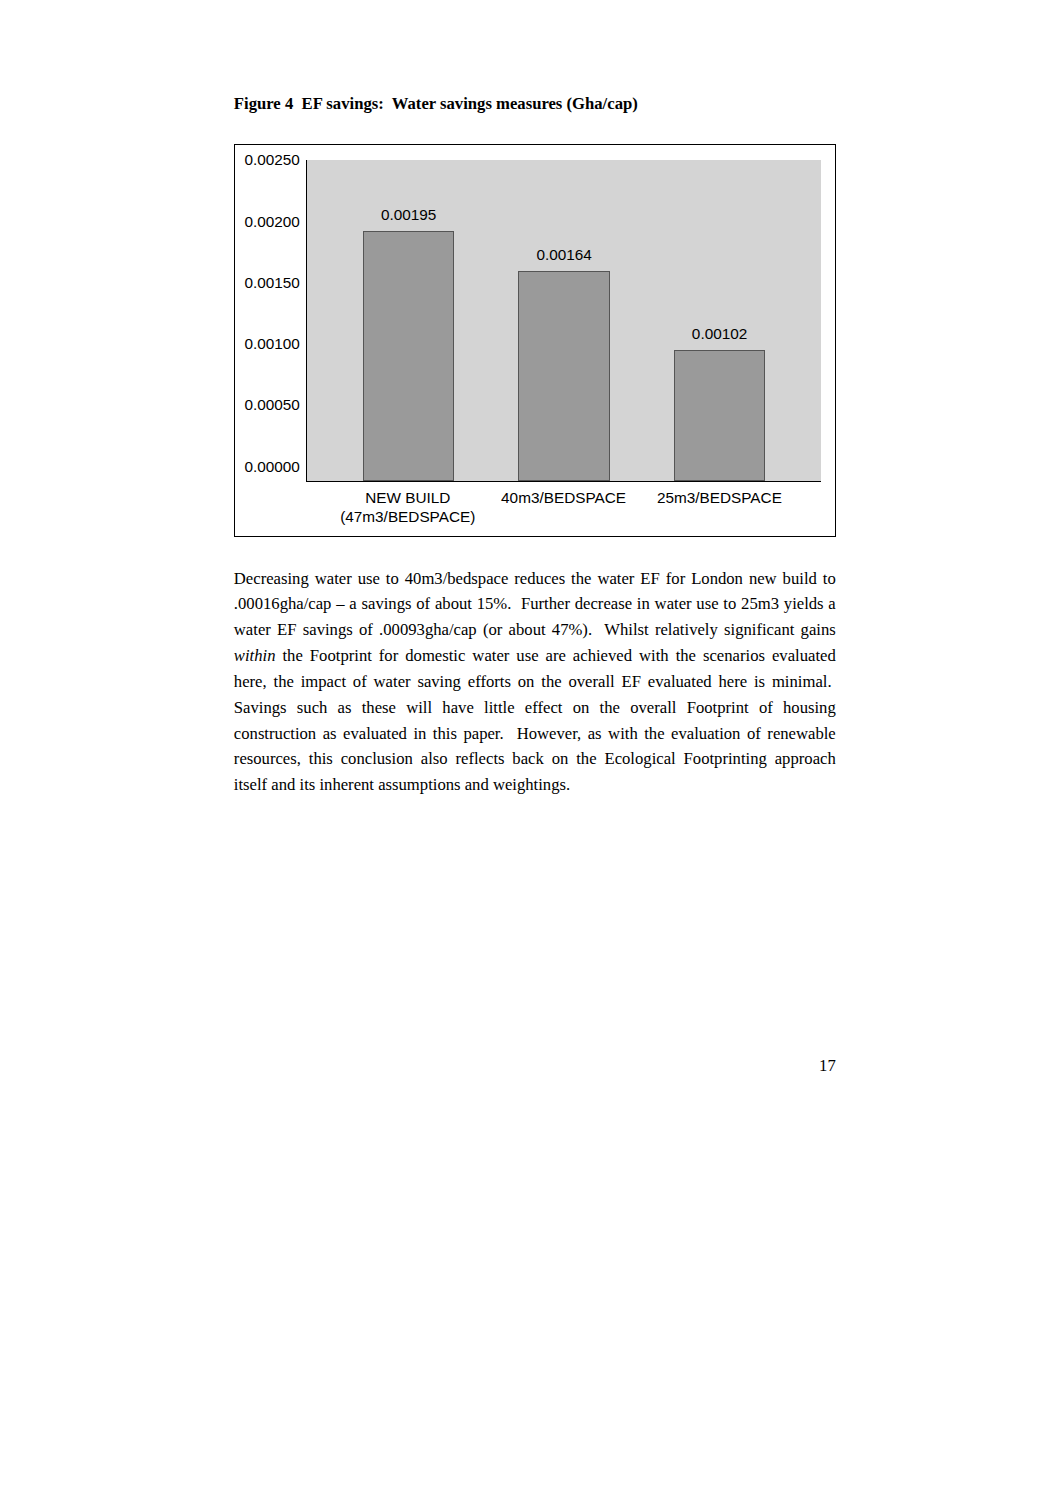Figure 4 EF savings: Water savings measures (Gha/cap)
0.00250 0.00200 0.00150 0.00100 0.00050 0.00000
0.00195
0.00164
0.00102
NEW BUILD
(47m3/BEDSPACE)
40m3/BEDSPACE
25m3/BEDSPACE
Decreasing water use to 40m3/bedspace reduces the water EF for London new build to .00016gha/cap – a savings of about 15%. Further decrease in water use to 25m3 yields a water EF savings of .00093gha/cap (or about 47%). Whilst relatively significant gains within the Footprint for domestic water use are achieved with the scenarios evaluated here, the impact of water saving efforts on the overall EF evaluated here is minimal. Savings such as these will have little effect on the overall Footprint of housing construction as evaluated in this paper. However, as with the evaluation of renewable resources, this conclusion also reflects back on the Ecological Footprinting approach itself and its inherent assumptions and weightings.
17